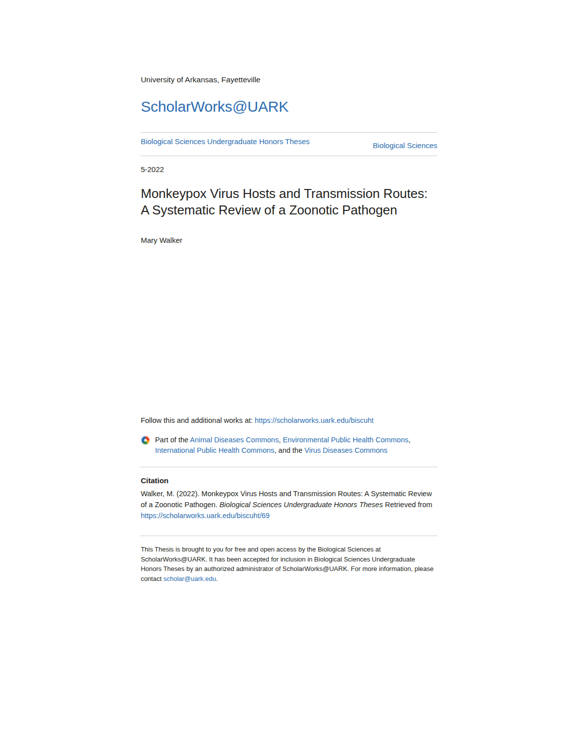University of Arkansas, Fayetteville
ScholarWorks@UARK
Biological Sciences Undergraduate Honors Theses
Biological Sciences
5-2022
Monkeypox Virus Hosts and Transmission Routes: A Systematic Review of a Zoonotic Pathogen
Mary Walker
Follow this and additional works at: https://scholarworks.uark.edu/biscuht
Part of the Animal Diseases Commons, Environmental Public Health Commons, International Public Health Commons, and the Virus Diseases Commons
Citation
Walker, M. (2022). Monkeypox Virus Hosts and Transmission Routes: A Systematic Review of a Zoonotic Pathogen. Biological Sciences Undergraduate Honors Theses Retrieved from https://scholarworks.uark.edu/biscuht/69
This Thesis is brought to you for free and open access by the Biological Sciences at ScholarWorks@UARK. It has been accepted for inclusion in Biological Sciences Undergraduate Honors Theses by an authorized administrator of ScholarWorks@UARK. For more information, please contact scholar@uark.edu.